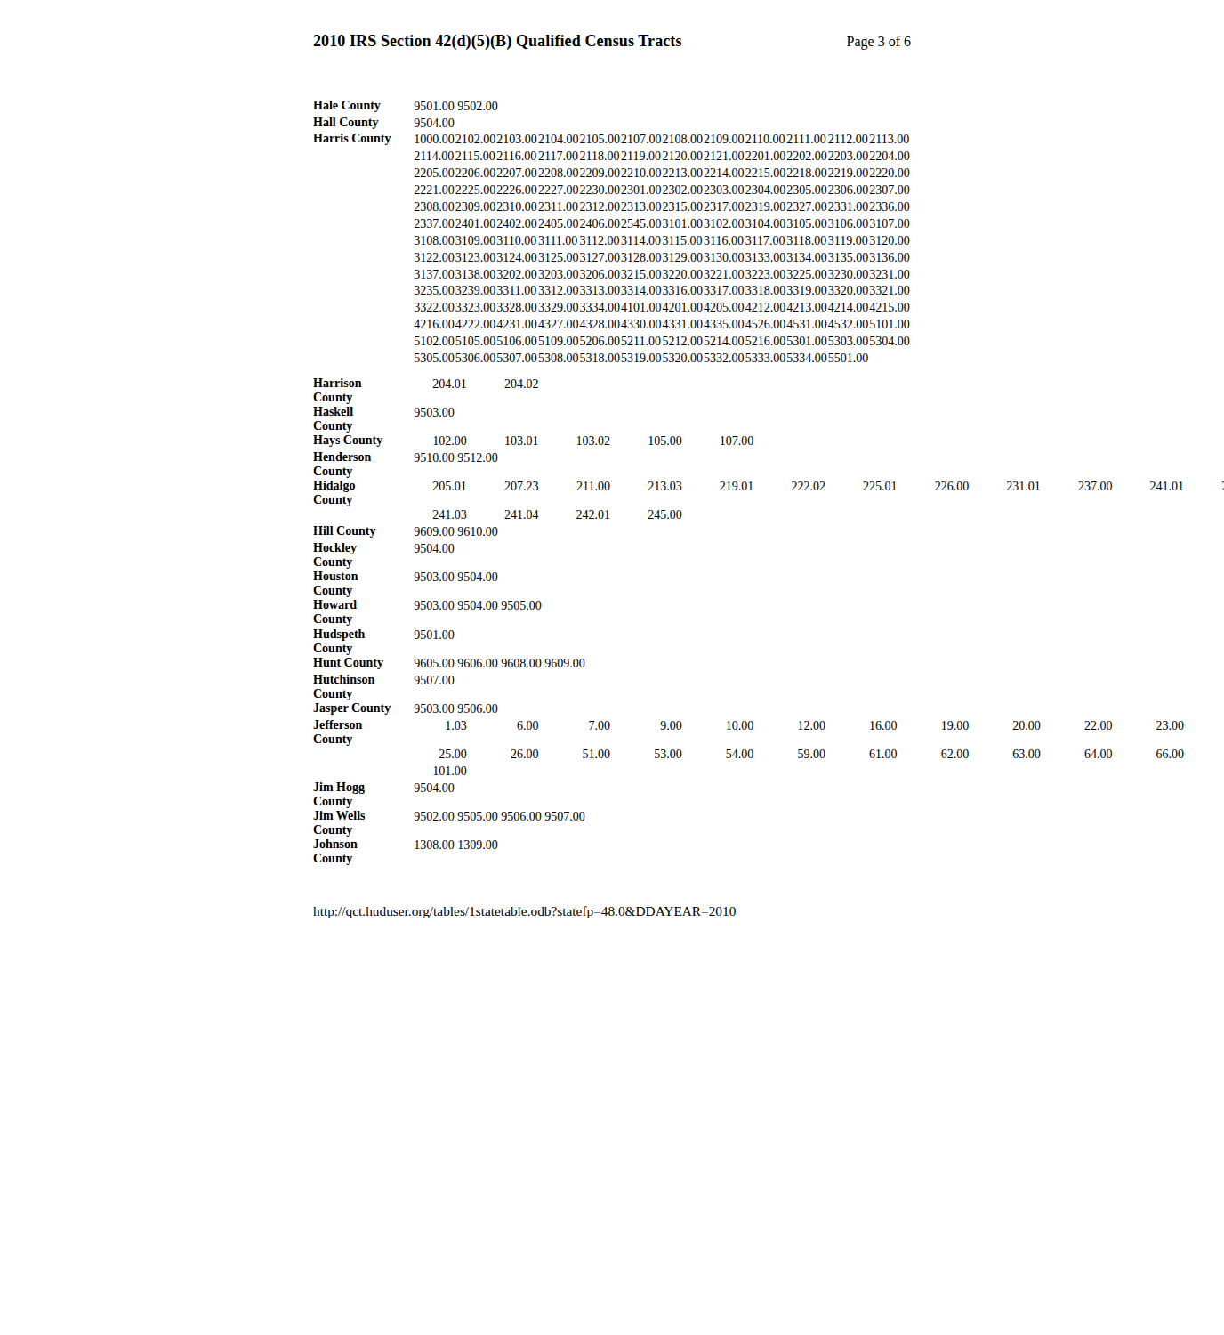2010 IRS Section 42(d)(5)(B) Qualified Census Tracts
Page 3 of 6
| Hale County | 9501.00 9502.00 |
| Hall County | 9504.00 |
| Harris County | / 1000.00 / 2102.00 / 2103.00 / 2104.00 / 2105.00 / 2107.00 / 2108.00 / 2109.00 / 2110.00 / 2111.00 / 2112.00 / 2113.00 / / 2114.00 / 2115.00 / 2116.00 / 2117.00 / 2118.00 / 2119.00 / 2120.00 / 2121.00 / 2201.00 / 2202.00 / 2203.00 / 2204.00 / / 2205.00 / 2206.00 / 2207.00 / 2208.00 / 2209.00 / 2210.00 / 2213.00 / 2214.00 / 2215.00 / 2218.00 / 2219.00 / 2220.00 / / 2221.00 / 2225.00 / 2226.00 / 2227.00 / 2230.00 / 2301.00 / 2302.00 / 2303.00 / 2304.00 / 2305.00 / 2306.00 / 2307.00 / / 2308.00 / 2309.00 / 2310.00 / 2311.00 / 2312.00 / 2313.00 / 2315.00 / 2317.00 / 2319.00 / 2327.00 / 2331.00 / 2336.00 / / 2337.00 / 2401.00 / 2402.00 / 2405.00 / 2406.00 / 2545.00 / 3101.00 / 3102.00 / 3104.00 / 3105.00 / 3106.00 / 3107.00 / / 3108.00 / 3109.00 / 3110.00 / 3111.00 / 3112.00 / 3114.00 / 3115.00 / 3116.00 / 3117.00 / 3118.00 / 3119.00 / 3120.00 / / 3122.00 / 3123.00 / 3124.00 / 3125.00 / 3127.00 / 3128.00 / 3129.00 / 3130.00 / 3133.00 / 3134.00 / 3135.00 / 3136.00 / / 3137.00 / 3138.00 / 3202.00 / 3203.00 / 3206.00 / 3215.00 / 3220.00 / 3221.00 / 3223.00 / 3225.00 / 3230.00 / 3231.00 / / 3235.00 / 3239.00 / 3311.00 / 3312.00 / 3313.00 / 3314.00 / 3316.00 / 3317.00 / 3318.00 / 3319.00 / 3320.00 / 3321.00 / / 3322.00 / 3323.00 / 3328.00 / 3329.00 / 3334.00 / 4101.00 / 4201.00 / 4205.00 / 4212.00 / 4213.00 / 4214.00 / 4215.00 / / 4216.00 / 4222.00 / 4231.00 / 4327.00 / 4328.00 / 4330.00 / 4331.00 / 4335.00 / 4526.00 / 4531.00 / 4532.00 / 5101.00 / / 5102.00 / 5105.00 / 5106.00 / 5109.00 / 5206.00 / 5211.00 / 5212.00 / 5214.00 / 5216.00 / 5301.00 / 5303.00 / 5304.00 / / 5305.00 / 5306.00 / 5307.00 / 5308.00 / 5318.00 / 5319.00 / 5320.00 / 5332.00 / 5333.00 / 5334.00 / 5501.00 / / |
| Harrison County | / 204.01 / 204.02 / / |
| Haskell County | 9503.00 |
| Hays County | / 102.00 / 103.01 / 103.02 / 105.00 / 107.00 / / |
| Henderson County | 9510.00 9512.00 |
| Hidalgo County | / 205.01 / 207.23 / 211.00 / 213.03 / 219.01 / 222.02 / 225.01 / 226.00 / 231.01 / 237.00 / 241.01 / 241.02 / |
| | / 241.03 / 241.04 / 242.01 / 245.00 / / |
| Hill County | 9609.00 9610.00 |
| Hockley County | 9504.00 |
| Houston County | 9503.00 9504.00 |
| Howard County | 9503.00 9504.00 9505.00 |
| Hudspeth County | 9501.00 |
| Hunt County | 9605.00 9606.00 9608.00 9609.00 |
| Hutchinson County | 9507.00 |
| Jasper County | 9503.00 9506.00 |
| Jefferson County | / 1.03 / 6.00 / 7.00 / 9.00 / 10.00 / 12.00 / 16.00 / 19.00 / 20.00 / 22.00 / 23.00 / 24.00 / |
| | / 25.00 / 26.00 / 51.00 / 53.00 / 54.00 / 59.00 / 61.00 / 62.00 / 63.00 / 64.00 / 66.00 / 70.01 / |
| | / 101.00 / / |
| Jim Hogg County | 9504.00 |
| Jim Wells County | 9502.00 9505.00 9506.00 9507.00 |
| Johnson County | 1308.00 1309.00 |
http://qct.huduser.org/tables/1statetable.odb?statefp=48.0&DDAYEAR=2010